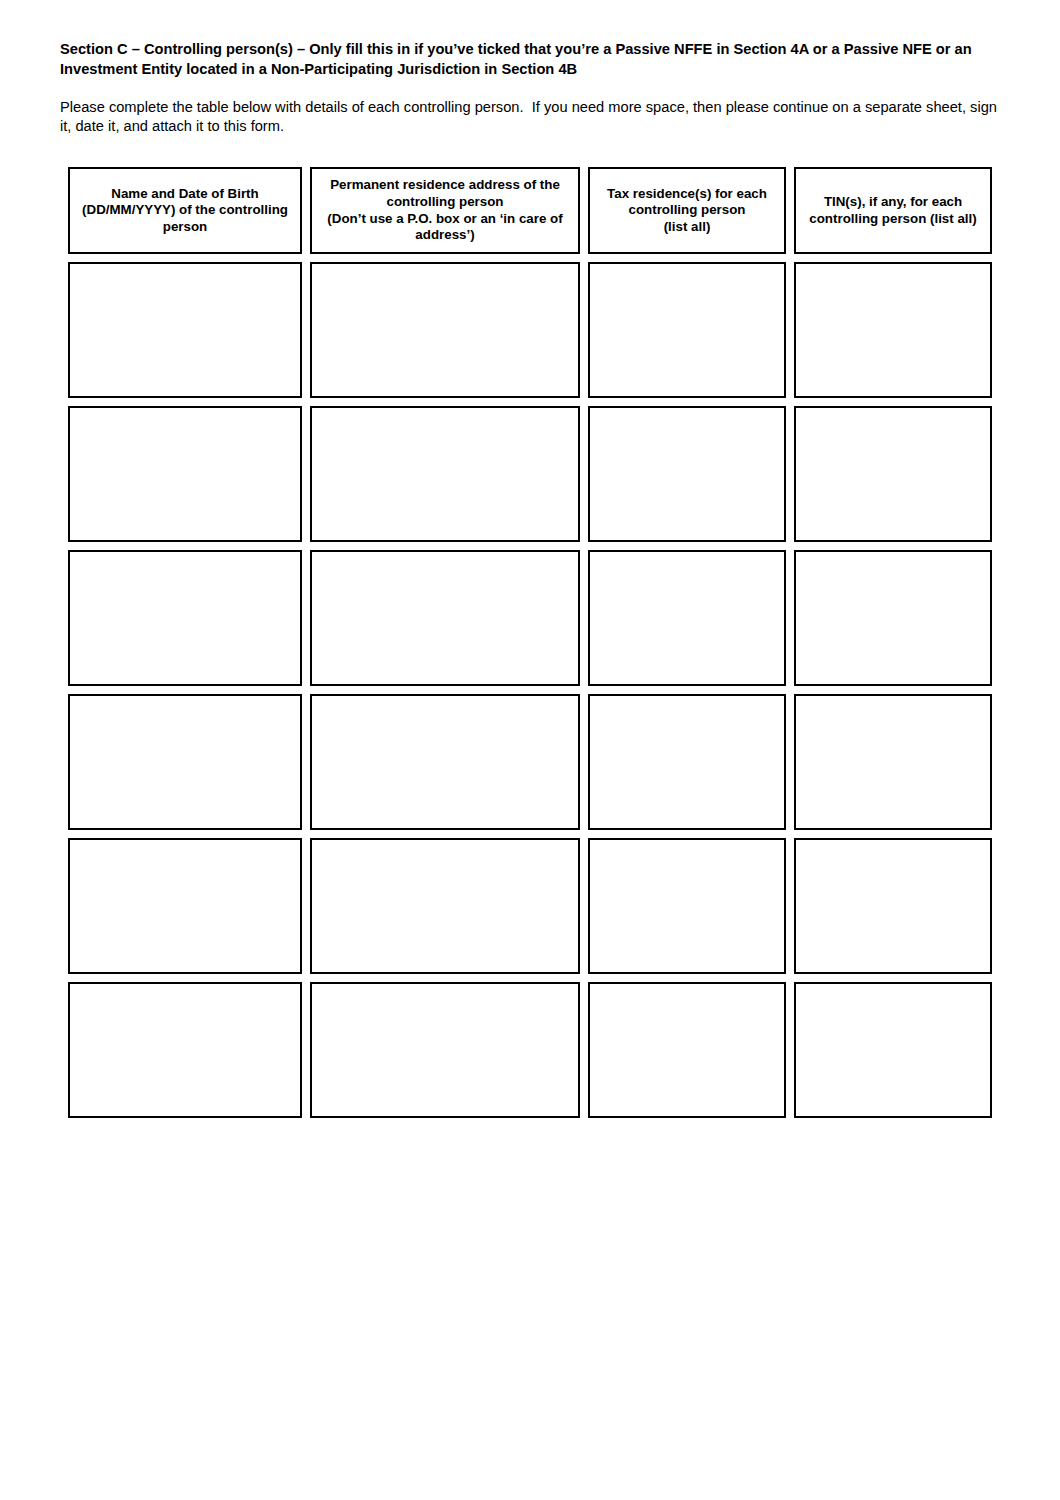Section C – Controlling person(s) – Only fill this in if you’ve ticked that you’re a Passive NFFE in Section 4A or a Passive NFE or an Investment Entity located in a Non-Participating Jurisdiction in Section 4B
Please complete the table below with details of each controlling person. If you need more space, then please continue on a separate sheet, sign it, date it, and attach it to this form.
| Name and Date of Birth (DD/MM/YYYY) of the controlling person | Permanent residence address of the controlling person (Don’t use a P.O. box or an ‘in care of address’) | Tax residence(s) for each controlling person (list all) | TIN(s), if any, for each controlling person (list all) |
| --- | --- | --- | --- |